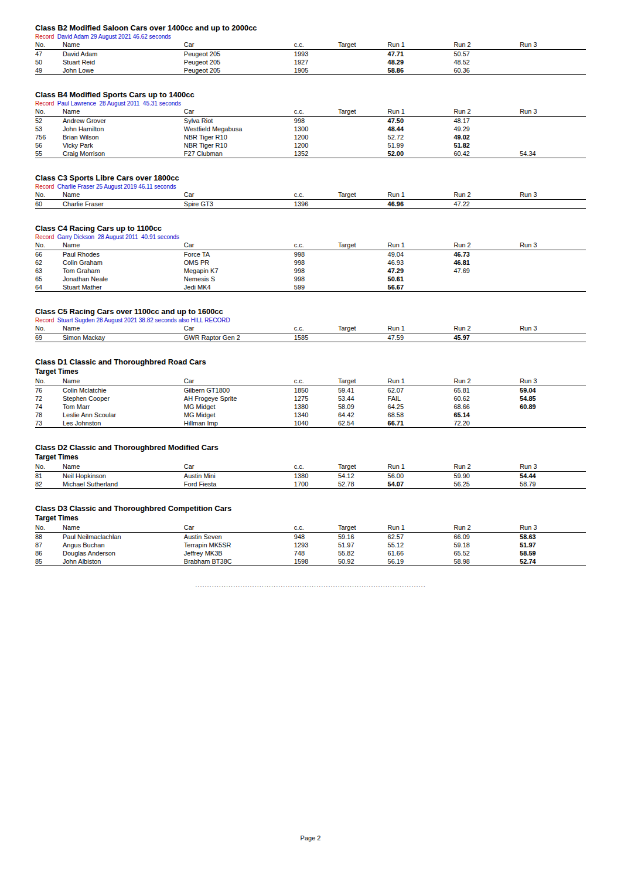Class B2 Modified Saloon Cars over 1400cc and up to 2000cc
Record David Adam 29 August 2021 46.62 seconds
| No. | Name | Car | c.c. | Target | Run 1 | Run 2 | Run 3 |
| --- | --- | --- | --- | --- | --- | --- | --- |
| 47 | David Adam | Peugeot 205 | 1993 | | 47.71 | 50.57 | |
| 50 | Stuart Reid | Peugeot 205 | 1927 | | 48.29 | 48.52 | |
| 49 | John Lowe | Peugeot 205 | 1905 | | 58.86 | 60.36 | |
Class B4 Modified Sports Cars up to 1400cc
Record Paul Lawrence 28 August 2011 45.31 seconds
| No. | Name | Car | c.c. | Target | Run 1 | Run 2 | Run 3 |
| --- | --- | --- | --- | --- | --- | --- | --- |
| 52 | Andrew Grover | Sylva Riot | 998 | | 47.50 | 48.17 | |
| 53 | John Hamilton | Westfield Megabusa | 1300 | | 48.44 | 49.29 | |
| 756 | Brian Wilson | NBR Tiger R10 | 1200 | | 52.72 | 49.02 | |
| 56 | Vicky Park | NBR Tiger R10 | 1200 | | 51.99 | 51.82 | |
| 55 | Craig Morrison | F27 Clubman | 1352 | | 52.00 | 60.42 | 54.34 |
Class C3 Sports Libre Cars over 1800cc
Record Charlie Fraser 25 August 2019 46.11 seconds
| No. | Name | Car | c.c. | Target | Run 1 | Run 2 | Run 3 |
| --- | --- | --- | --- | --- | --- | --- | --- |
| 60 | Charlie Fraser | Spire GT3 | 1396 | | 46.96 | 47.22 | |
Class C4 Racing Cars up to 1100cc
Record Garry Dickson 28 August 2011 40.91 seconds
| No. | Name | Car | c.c. | Target | Run 1 | Run 2 | Run 3 |
| --- | --- | --- | --- | --- | --- | --- | --- |
| 66 | Paul Rhodes | Force TA | 998 | | 49.04 | 46.73 | |
| 62 | Colin Graham | OMS PR | 998 | | 46.93 | 46.81 | |
| 63 | Tom Graham | Megapin K7 | 998 | | 47.29 | 47.69 | |
| 65 | Jonathan Neale | Nemesis S | 998 | | 50.61 | | |
| 64 | Stuart Mather | Jedi MK4 | 599 | | 56.67 | | |
Class C5 Racing Cars over 1100cc and up to 1600cc
Record Stuart Sugden 28 August 2021 38.82 seconds also HILL RECORD
| No. | Name | Car | c.c. | Target | Run 1 | Run 2 | Run 3 |
| --- | --- | --- | --- | --- | --- | --- | --- |
| 69 | Simon Mackay | GWR Raptor Gen 2 | 1585 | | 47.59 | 45.97 | |
Class D1 Classic and Thoroughbred Road Cars
Target Times
| No. | Name | Car | c.c. | Target | Run 1 | Run 2 | Run 3 |
| --- | --- | --- | --- | --- | --- | --- | --- |
| 76 | Colin Mclatchie | Gilbern GT1800 | 1850 | 59.41 | 62.07 | 65.81 | 59.04 |
| 72 | Stephen Cooper | AH Frogeye Sprite | 1275 | 53.44 | FAIL | 60.62 | 54.85 |
| 74 | Tom Marr | MG Midget | 1380 | 58.09 | 64.25 | 68.66 | 60.89 |
| 78 | Leslie Ann Scoular | MG Midget | 1340 | 64.42 | 68.58 | 65.14 | |
| 73 | Les Johnston | Hillman Imp | 1040 | 62.54 | 66.71 | 72.20 | |
Class D2 Classic and Thoroughbred Modified Cars
Target Times
| No. | Name | Car | c.c. | Target | Run 1 | Run 2 | Run 3 |
| --- | --- | --- | --- | --- | --- | --- | --- |
| 81 | Neil Hopkinson | Austin Mini | 1380 | 54.12 | 56.00 | 59.90 | 54.44 |
| 82 | Michael Sutherland | Ford Fiesta | 1700 | 52.78 | 54.07 | 56.25 | 58.79 |
Class D3 Classic and Thoroughbred Competition Cars
Target Times
| No. | Name | Car | c.c. | Target | Run 1 | Run 2 | Run 3 |
| --- | --- | --- | --- | --- | --- | --- | --- |
| 88 | Paul Neilmaclachlan | Austin Seven | 948 | 59.16 | 62.57 | 66.09 | 58.63 |
| 87 | Angus Buchan | Terrapin MK5SR | 1293 | 51.97 | 55.12 | 59.18 | 51.97 |
| 86 | Douglas Anderson | Jeffrey MK3B | 748 | 55.82 | 61.66 | 65.52 | 58.59 |
| 85 | John Albiston | Brabham BT38C | 1598 | 50.92 | 56.19 | 58.98 | 52.74 |
.................................................................................................
Page 2